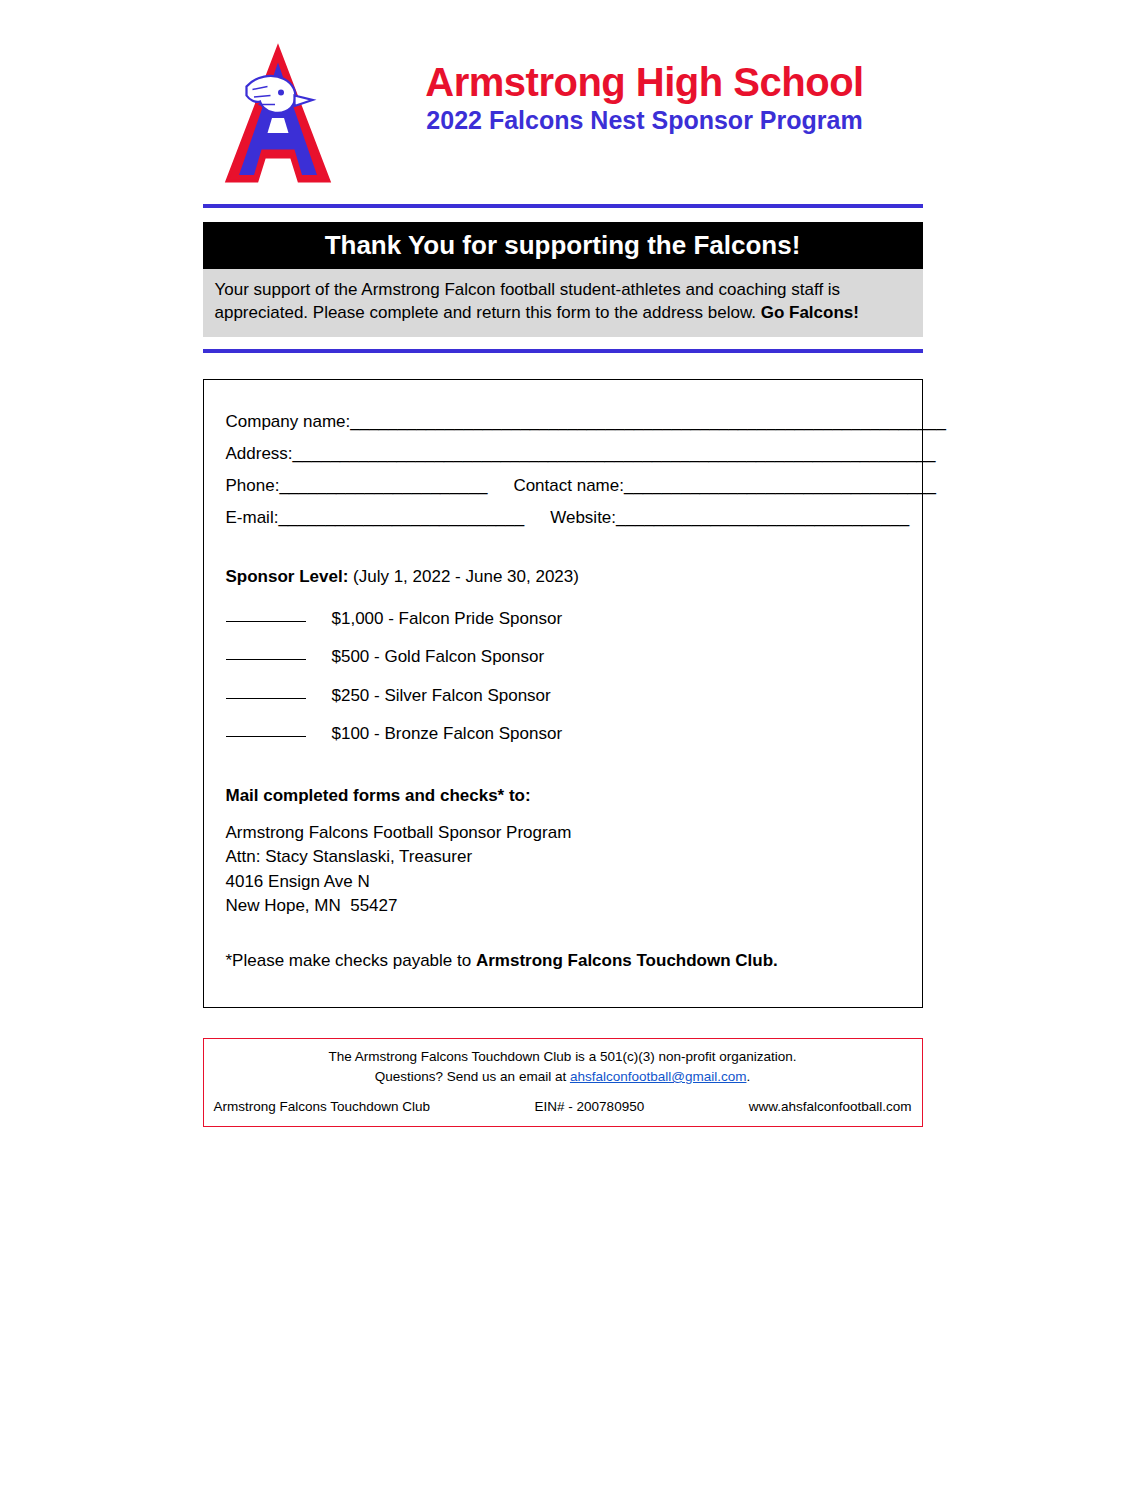Armstrong High School
2022 Falcons Nest Sponsor Program
Thank You for supporting the Falcons!
Your support of the Armstrong Falcon football student-athletes and coaching staff is appreciated. Please complete and return this form to the address below. Go Falcons!
Company name:_______________________________________________________________
Address:____________________________________________________________________
Phone:______________________
Contact name:_________________________________
E-mail:__________________________
Website:_______________________________
Sponsor Level: (July 1, 2022 - June 30, 2023)
$1,000 - Falcon Pride Sponsor
$500 - Gold Falcon Sponsor
$250 - Silver Falcon Sponsor
$100 - Bronze Falcon Sponsor
Mail completed forms and checks* to:
Armstrong Falcons Football Sponsor Program
Attn: Stacy Stanslaski, Treasurer
4016 Ensign Ave N
New Hope, MN 55427
*Please make checks payable to Armstrong Falcons Touchdown Club.
The Armstrong Falcons Touchdown Club is a 501(c)(3) non-profit organization.
Questions? Send us an email at ahsfalconfootball@gmail.com.
Armstrong Falcons Touchdown Club EIN# - 200780950 www.ahsfalconfootball.com